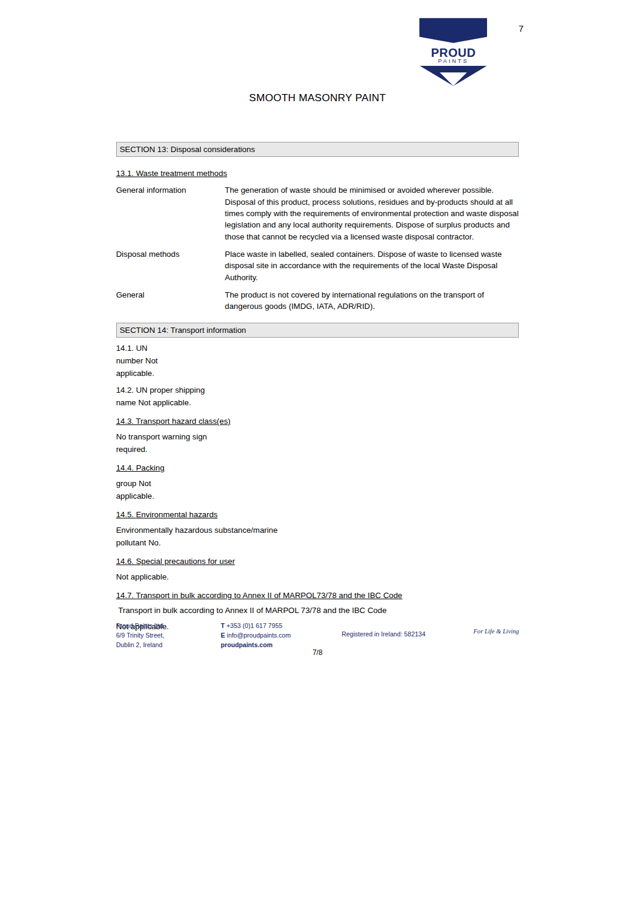7
PROUD
PAINTS
SMOOTH MASONRY PAINT
SECTION 13: Disposal considerations
13.1. Waste treatment methods
| General information | The generation of waste should be minimised or avoided wherever possible. Disposal of this product, process solutions, residues and by-products should at all times comply with the requirements of environmental protection and waste disposal legislation and any local authority requirements. Dispose of surplus products and those that cannot be recycled via a licensed waste disposal contractor. |
| Disposal methods | Place waste in labelled, sealed containers. Dispose of waste to licensed waste disposal site in accordance with the requirements of the local Waste Disposal Authority. |
| General | The product is not covered by international regulations on the transport of dangerous goods (IMDG, IATA, ADR/RID). |
SECTION 14: Transport information
14.1. UN
number Not
applicable.
14.2. UN proper shipping
name Not applicable.
14.3. Transport hazard class(es)
No transport warning sign
required.
14.4. Packing
group Not
applicable.
14.5. Environmental hazards
Environmentally hazardous substance/marine
pollutant No.
14.6. Special precautions for user
Not applicable.
14.7. Transport in bulk according to Annex II of MARPOL73/78 and the IBC Code
Transport in bulk according to Annex II of MARPOL 73/78 and the IBC Code
Not applicable.
| Proud Paints Ltd 6/9 Trinity Street, Dublin 2, Ireland | T +353 (0)1 617 7955 E info@proudpaints.com proudpaints.com | Registered in Ireland: 582134 | For Life & Living |
7/8